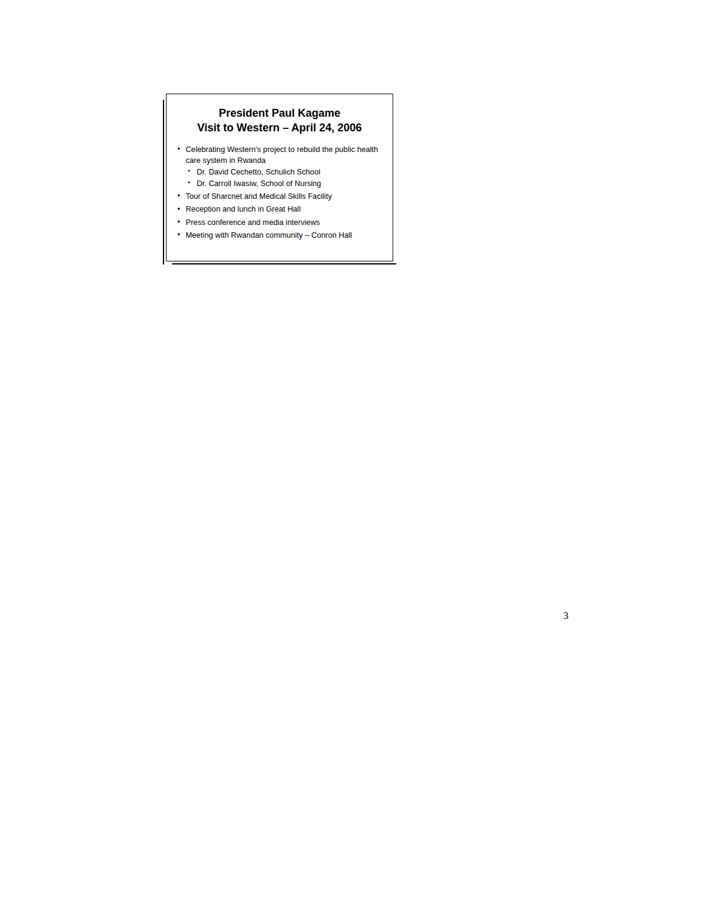President Paul Kagame
Visit to Western – April 24, 2006
Celebrating Western's project to rebuild the public health care system in Rwanda
Dr. David Cechetto, Schulich School
Dr. Carroll Iwasiw, School of Nursing
Tour of Sharcnet and Medical Skills Facility
Reception and lunch in Great Hall
Press conference and media interviews
Meeting with Rwandan community – Conron Hall
3